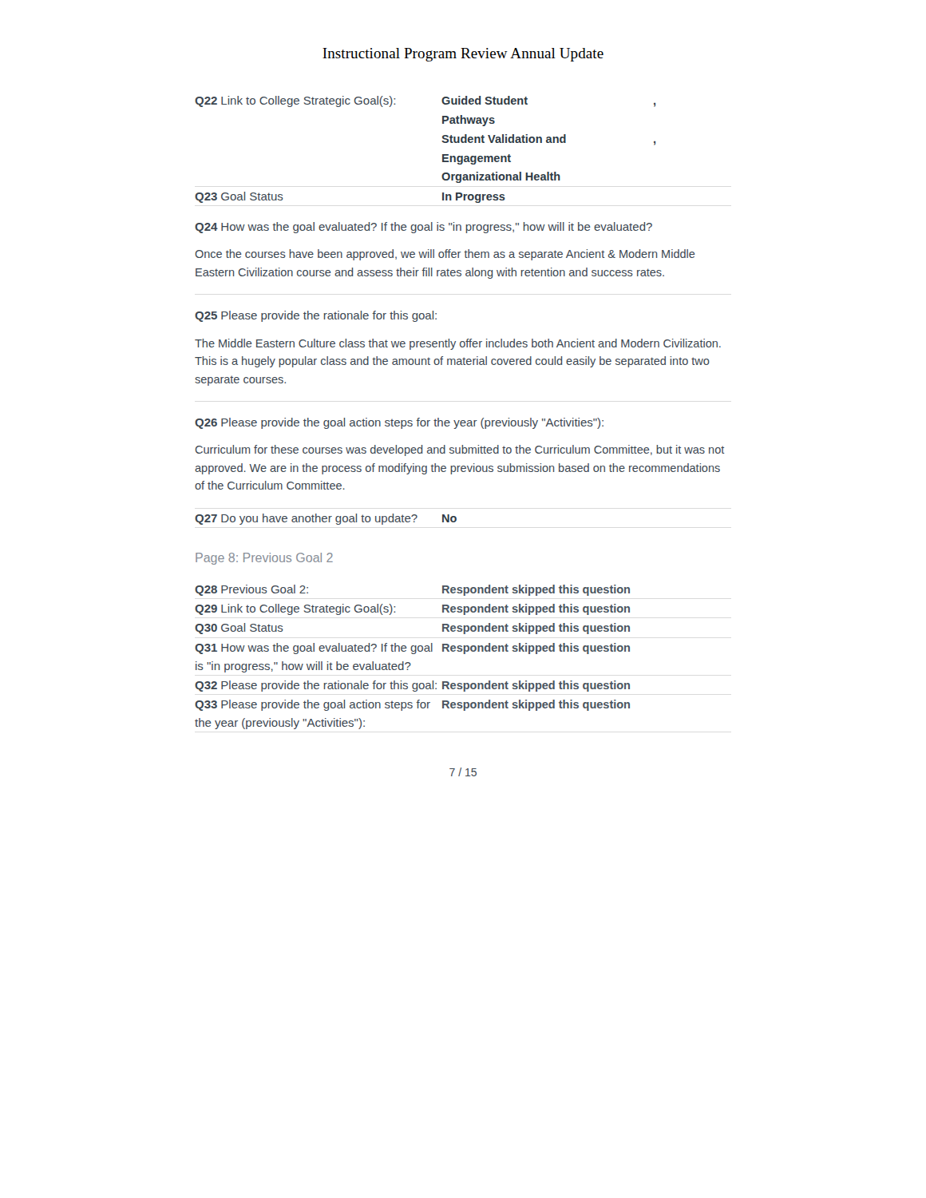Instructional Program Review Annual Update
| Q22 Link to College Strategic Goal(s): | / Guided Student Pathways / , / / Student Validation and Engagement / , / / Organizational Health / |
| Q23 Goal Status | In Progress |
Q24 How was the goal evaluated? If the goal is "in progress," how will it be evaluated?
Once the courses have been approved, we will offer them as a separate Ancient & Modern Middle Eastern Civilization course and assess their fill rates along with retention and success rates.
Q25 Please provide the rationale for this goal:
The Middle Eastern Culture class that we presently offer includes both Ancient and Modern Civilization. This is a hugely popular class and the amount of material covered could easily be separated into two separate courses.
Q26 Please provide the goal action steps for the year (previously "Activities"):
Curriculum for these courses was developed and submitted to the Curriculum Committee, but it was not approved. We are in the process of modifying the previous submission based on the recommendations of the Curriculum Committee.
| Q27 Do you have another goal to update? | No |
Page 8: Previous Goal 2
| Q28 Previous Goal 2: | Respondent skipped this question |
| Q29 Link to College Strategic Goal(s): | Respondent skipped this question |
| Q30 Goal Status | Respondent skipped this question |
| Q31 How was the goal evaluated? If the goal is "in progress," how will it be evaluated? | Respondent skipped this question |
| Q32 Please provide the rationale for this goal: | Respondent skipped this question |
| Q33 Please provide the goal action steps for the year (previously "Activities"): | Respondent skipped this question |
7 / 15